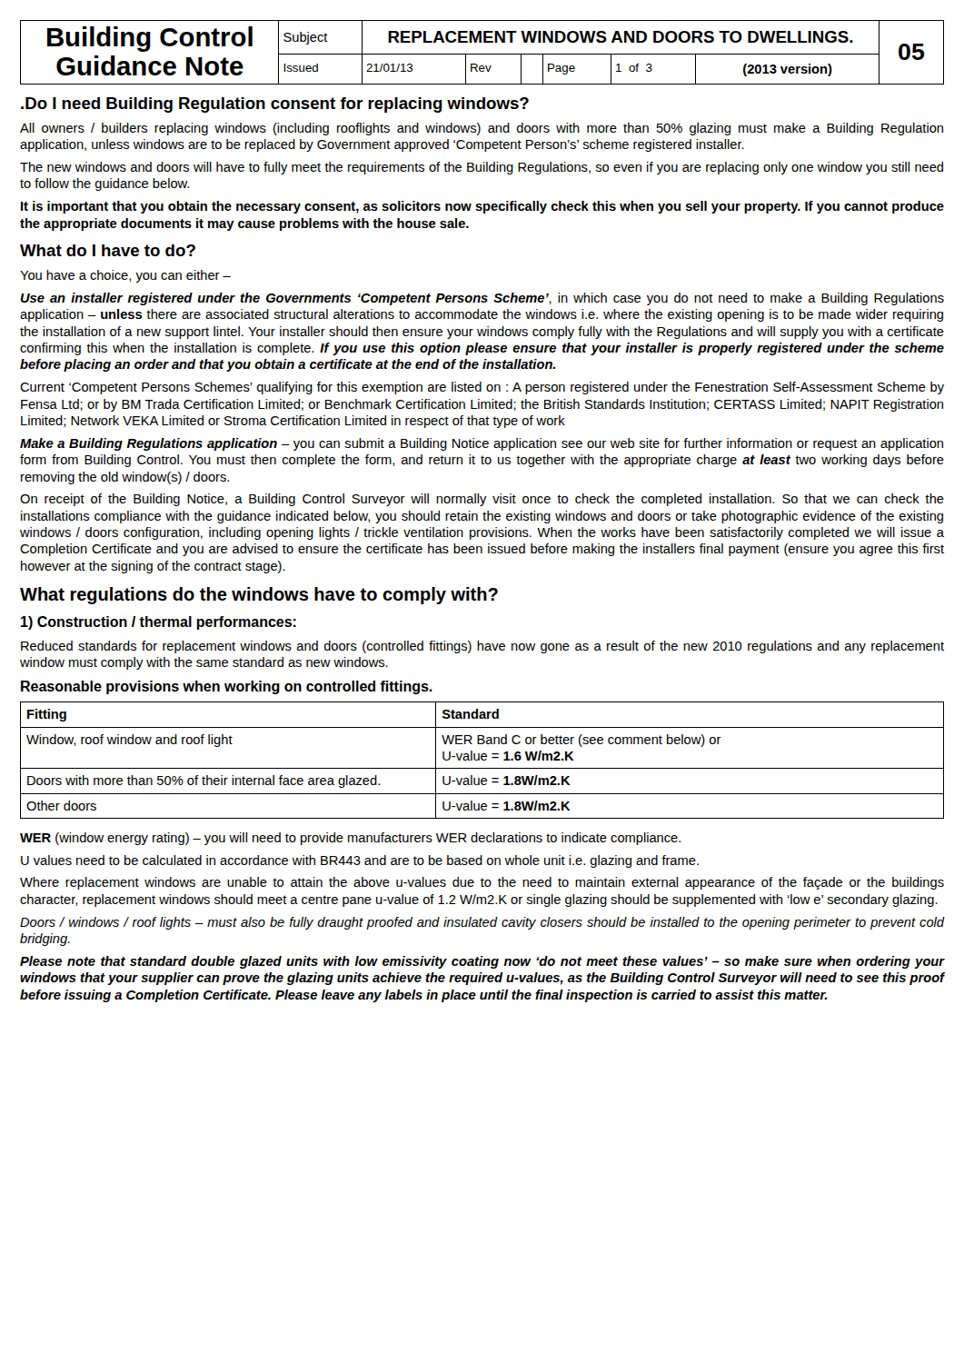| Building Control Guidance Note | Subject | REPLACEMENT WINDOWS AND DOORS TO DWELLINGS. | 05 |
| Issued | 21/01/13 | Rev | | Page | 1 of 3 | (2013 version) |
.Do I need Building Regulation consent for replacing windows?
All owners / builders replacing windows (including rooflights and windows) and doors with more than 50% glazing must make a Building Regulation application, unless windows are to be replaced by Government approved ‘Competent Person’s’ scheme registered installer.
The new windows and doors will have to fully meet the requirements of the Building Regulations, so even if you are replacing only one window you still need to follow the guidance below.
It is important that you obtain the necessary consent, as solicitors now specifically check this when you sell your property. If you cannot produce the appropriate documents it may cause problems with the house sale.
What do I have to do?
You have a choice, you can either –
Use an installer registered under the Governments ‘Competent Persons Scheme’, in which case you do not need to make a Building Regulations application – unless there are associated structural alterations to accommodate the windows i.e. where the existing opening is to be made wider requiring the installation of a new support lintel. Your installer should then ensure your windows comply fully with the Regulations and will supply you with a certificate confirming this when the installation is complete. If you use this option please ensure that your installer is properly registered under the scheme before placing an order and that you obtain a certificate at the end of the installation.
Current ‘Competent Persons Schemes’ qualifying for this exemption are listed on : A person registered under the Fenestration Self-Assessment Scheme by Fensa Ltd; or by BM Trada Certification Limited; or Benchmark Certification Limited; the British Standards Institution; CERTASS Limited; NAPIT Registration Limited; Network VEKA Limited or Stroma Certification Limited in respect of that type of work
Make a Building Regulations application – you can submit a Building Notice application see our web site for further information or request an application form from Building Control. You must then complete the form, and return it to us together with the appropriate charge at least two working days before removing the old window(s) / doors.
On receipt of the Building Notice, a Building Control Surveyor will normally visit once to check the completed installation. So that we can check the installations compliance with the guidance indicated below, you should retain the existing windows and doors or take photographic evidence of the existing windows / doors configuration, including opening lights / trickle ventilation provisions. When the works have been satisfactorily completed we will issue a Completion Certificate and you are advised to ensure the certificate has been issued before making the installers final payment (ensure you agree this first however at the signing of the contract stage).
What regulations do the windows have to comply with?
1) Construction / thermal performances:
Reduced standards for replacement windows and doors (controlled fittings) have now gone as a result of the new 2010 regulations and any replacement window must comply with the same standard as new windows.
Reasonable provisions when working on controlled fittings.
| Fitting | Standard |
| --- | --- |
| Window, roof window and roof light | WER Band C or better (see comment below) or U-value = 1.6 W/m2.K |
| Doors with more than 50% of their internal face area glazed. | U-value = 1.8W/m2.K |
| Other doors | U-value = 1.8W/m2.K |
WER (window energy rating) – you will need to provide manufacturers WER declarations to indicate compliance.
U values need to be calculated in accordance with BR443 and are to be based on whole unit i.e. glazing and frame.
Where replacement windows are unable to attain the above u-values due to the need to maintain external appearance of the façade or the buildings character, replacement windows should meet a centre pane u-value of 1.2 W/m2.K or single glazing should be supplemented with ‘low e’ secondary glazing.
Doors / windows / roof lights – must also be fully draught proofed and insulated cavity closers should be installed to the opening perimeter to prevent cold bridging.
Please note that standard double glazed units with low emissivity coating now ‘do not meet these values’ – so make sure when ordering your windows that your supplier can prove the glazing units achieve the required u-values, as the Building Control Surveyor will need to see this proof before issuing a Completion Certificate. Please leave any labels in place until the final inspection is carried to assist this matter.